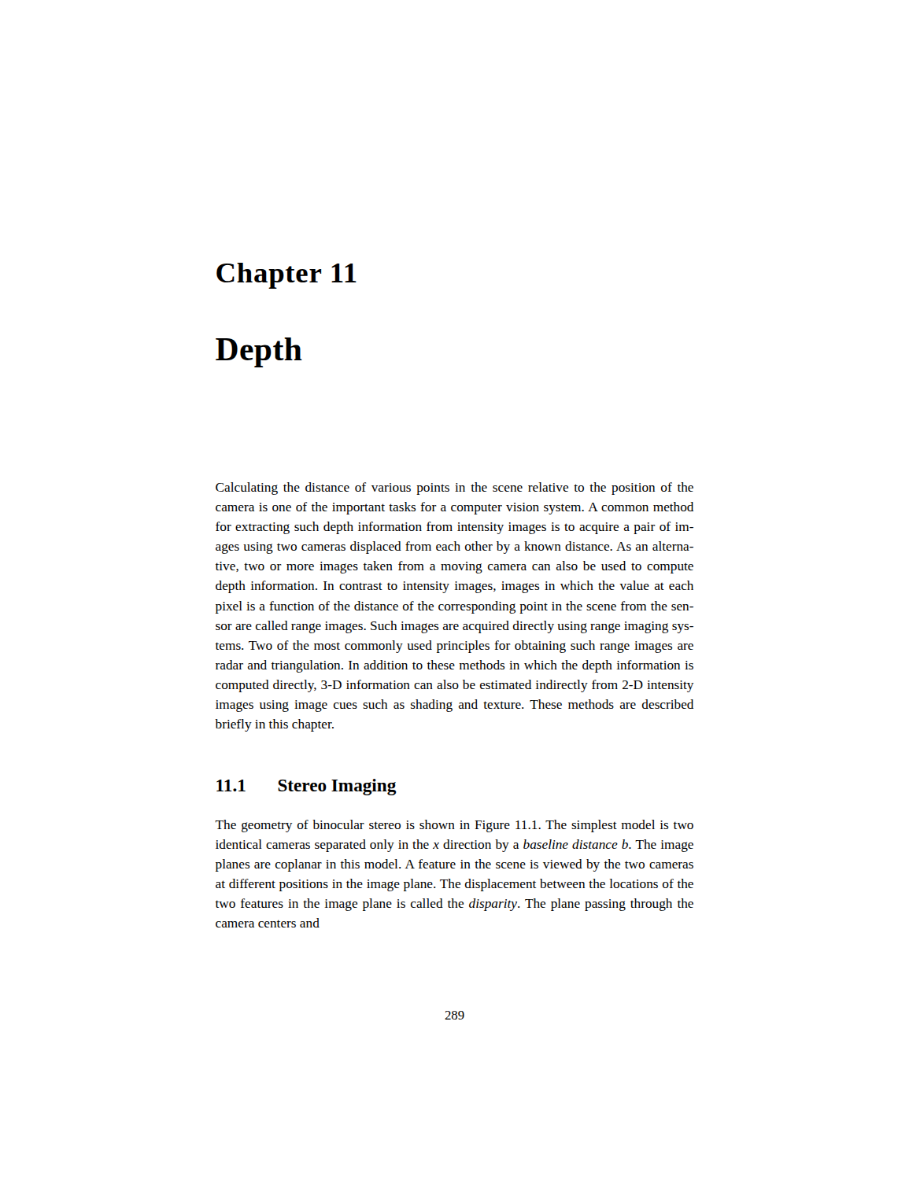Chapter 11
Depth
Calculating the distance of various points in the scene relative to the position of the camera is one of the important tasks for a computer vision system. A common method for extracting such depth information from intensity images is to acquire a pair of images using two cameras displaced from each other by a known distance. As an alternative, two or more images taken from a moving camera can also be used to compute depth information. In contrast to intensity images, images in which the value at each pixel is a function of the distance of the corresponding point in the scene from the sensor are called range images. Such images are acquired directly using range imaging systems. Two of the most commonly used principles for obtaining such range images are radar and triangulation. In addition to these methods in which the depth information is computed directly, 3-D information can also be estimated indirectly from 2-D intensity images using image cues such as shading and texture. These methods are described briefly in this chapter.
11.1 Stereo Imaging
The geometry of binocular stereo is shown in Figure 11.1. The simplest model is two identical cameras separated only in the x direction by a baseline distance b. The image planes are coplanar in this model. A feature in the scene is viewed by the two cameras at different positions in the image plane. The displacement between the locations of the two features in the image plane is called the disparity. The plane passing through the camera centers and
289